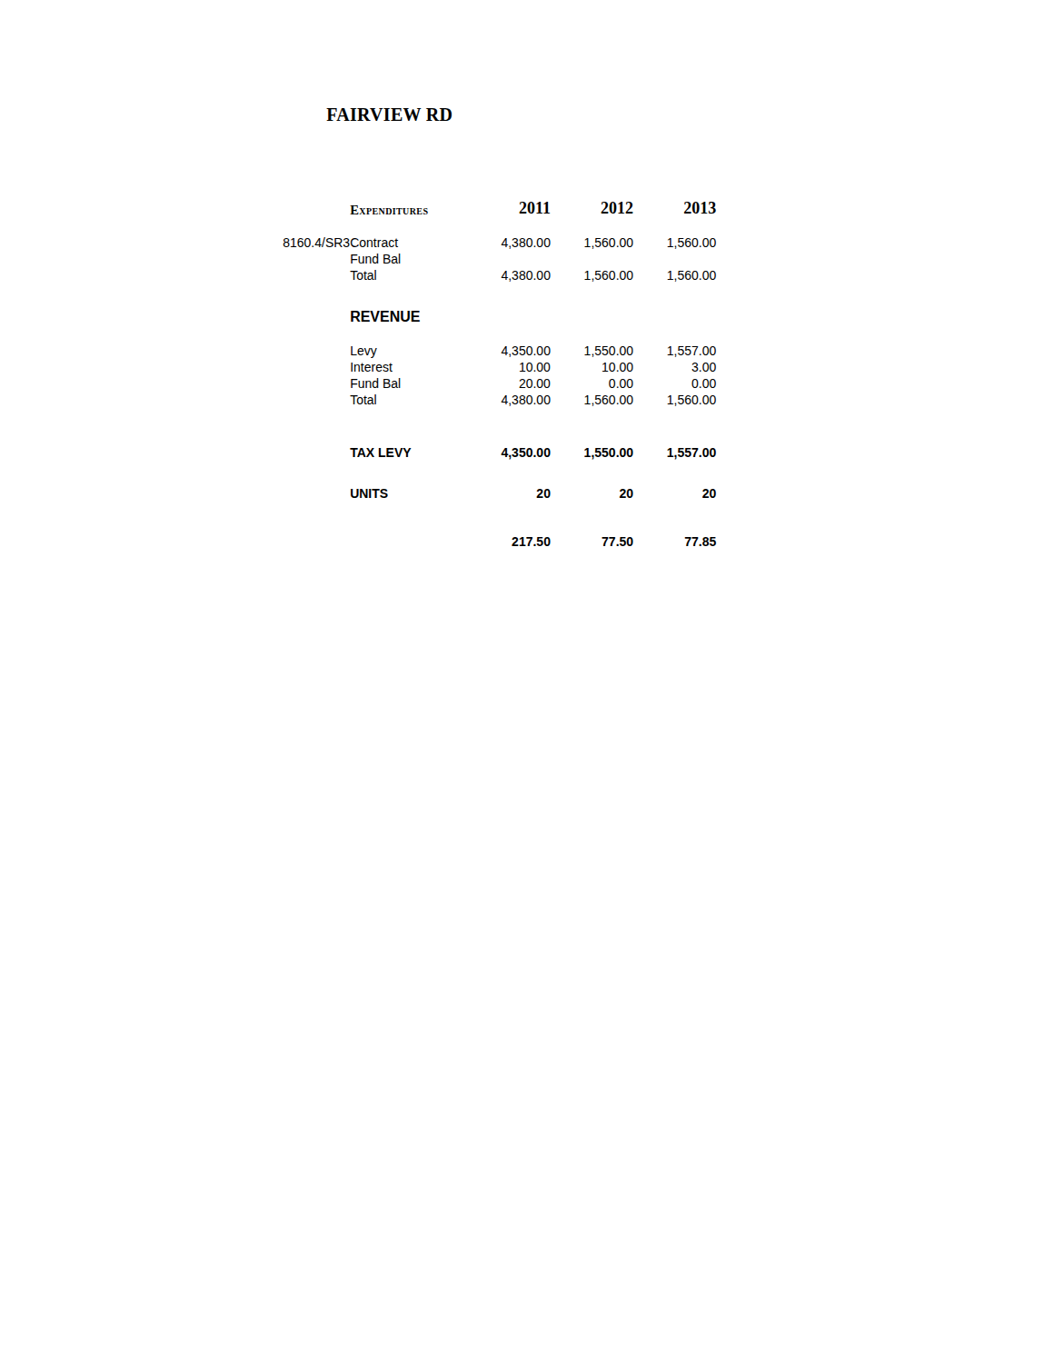FAIRVIEW RD
| | Expenditures | 2011 | 2012 | 2013 |
| 8160.4/SR3 | Contract | 4,380.00 | 1,560.00 | 1,560.00 |
| | Fund Bal | | | |
| | Total | 4,380.00 | 1,560.00 | 1,560.00 |
| | REVENUE | | | |
| | Levy | 4,350.00 | 1,550.00 | 1,557.00 |
| | Interest | 10.00 | 10.00 | 3.00 |
| | Fund Bal | 20.00 | 0.00 | 0.00 |
| | Total | 4,380.00 | 1,560.00 | 1,560.00 |
| | TAX LEVY | 4,350.00 | 1,550.00 | 1,557.00 |
| | UNITS | 20 | 20 | 20 |
| | | 217.50 | 77.50 | 77.85 |